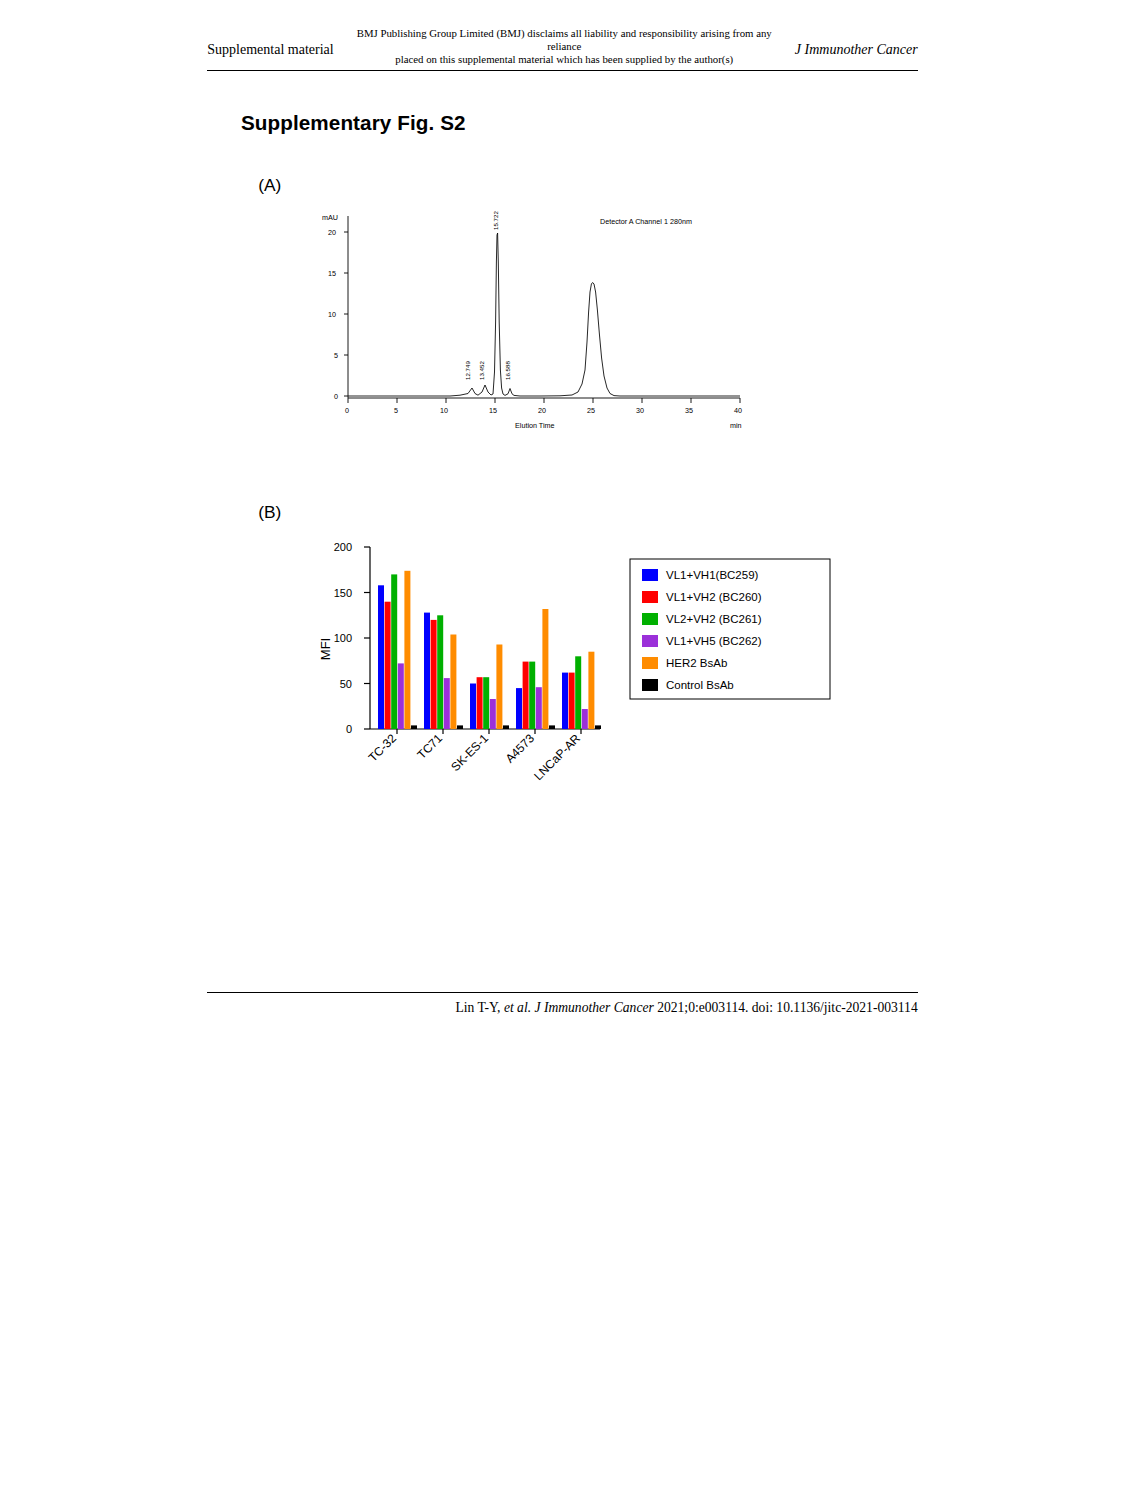Supplemental material
BMJ Publishing Group Limited (BMJ) disclaims all liability and responsibility arising from any reliance
placed on this supplemental material which has been supplied by the author(s)
J Immunother Cancer
Supplementary Fig. S2
(A)
mAU Detector A Channel 1 280nm 20 15 10 5 0 0 5 10 15 20 25 30 35 40 Elution Time min 12.749 13.452 15.722 16.588
(B)
0 50 100 150 200 MFI TC-32 TC71 SK-ES-1 A4573 LNCaP-AR VL1+VH1(BC259) VL1+VH2 (BC260) VL2+VH2 (BC261) VL1+VH5 (BC262) HER2 BsAb Control BsAb
Lin T-Y, et al. J Immunother Cancer 2021;0:e003114. doi: 10.1136/jitc-2021-003114